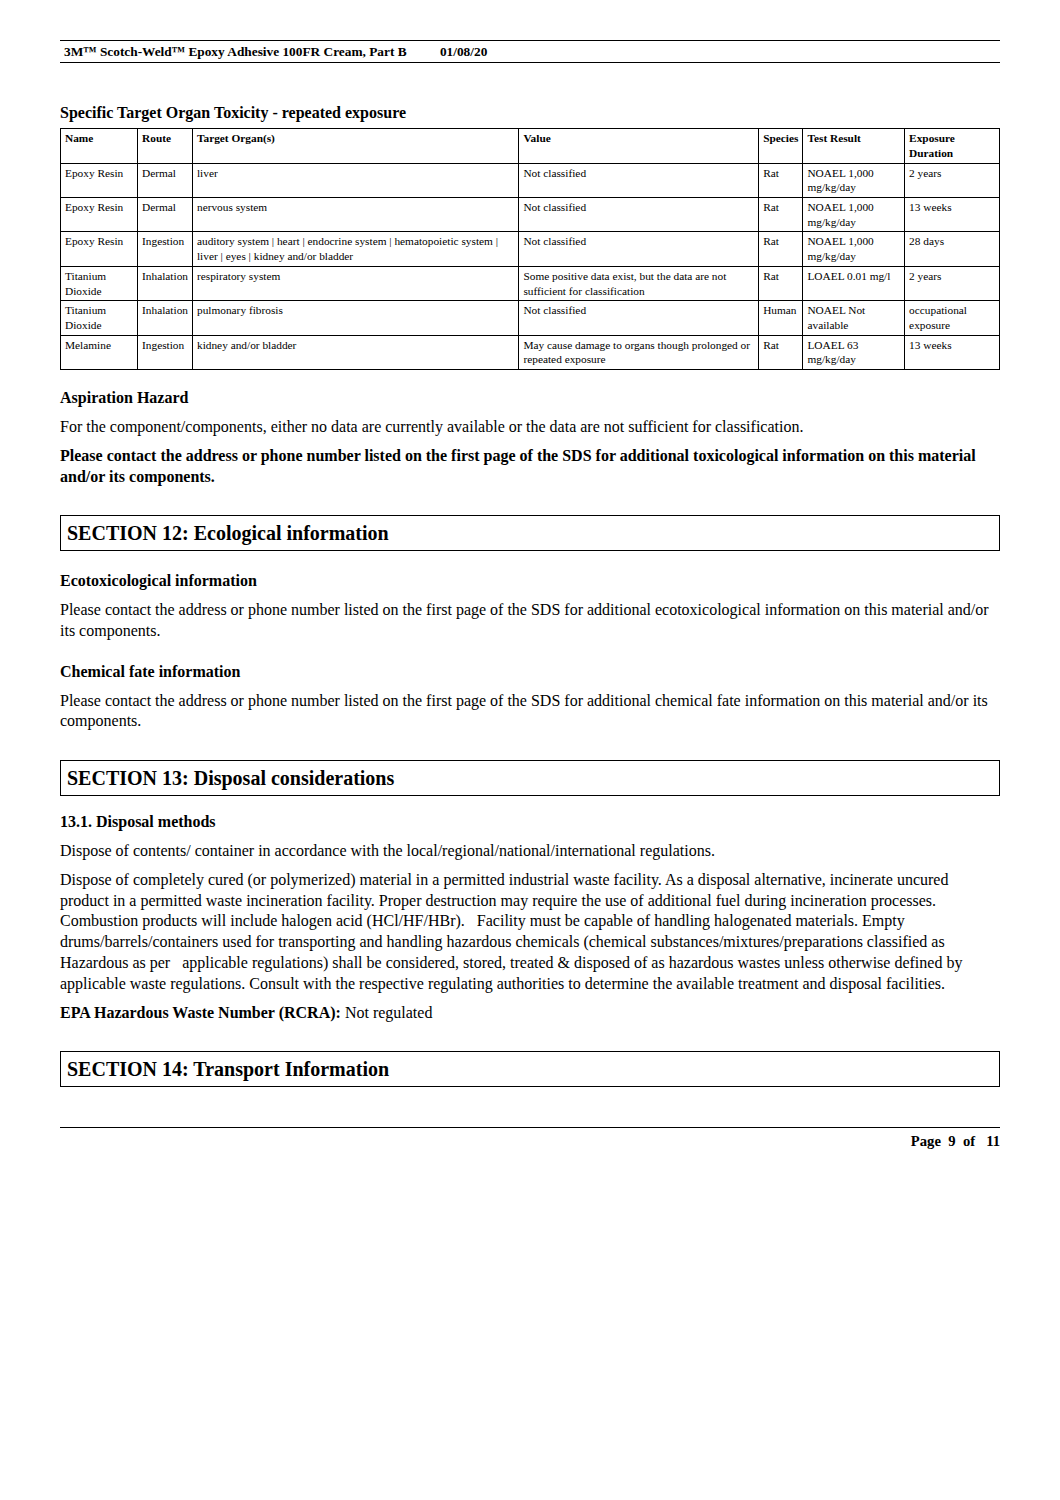3M™ Scotch-Weld™ Epoxy Adhesive 100FR Cream, Part B 01/08/20
Specific Target Organ Toxicity - repeated exposure
| Name | Route | Target Organ(s) | Value | Species | Test Result | Exposure Duration |
| --- | --- | --- | --- | --- | --- | --- |
| Epoxy Resin | Dermal | liver | Not classified | Rat | NOAEL 1,000 mg/kg/day | 2 years |
| Epoxy Resin | Dermal | nervous system | Not classified | Rat | NOAEL 1,000 mg/kg/day | 13 weeks |
| Epoxy Resin | Ingestion | auditory system / heart / endocrine system / hematopoietic system / liver / eyes / kidney and/or bladder | Not classified | Rat | NOAEL 1,000 mg/kg/day | 28 days |
| Titanium Dioxide | Inhalation | respiratory system | Some positive data exist, but the data are not sufficient for classification | Rat | LOAEL 0.01 mg/l | 2 years |
| Titanium Dioxide | Inhalation | pulmonary fibrosis | Not classified | Human | NOAEL Not available | occupational exposure |
| Melamine | Ingestion | kidney and/or bladder | May cause damage to organs though prolonged or repeated exposure | Rat | LOAEL 63 mg/kg/day | 13 weeks |
Aspiration Hazard
For the component/components, either no data are currently available or the data are not sufficient for classification.
Please contact the address or phone number listed on the first page of the SDS for additional toxicological information on this material and/or its components.
SECTION 12: Ecological information
Ecotoxicological information
Please contact the address or phone number listed on the first page of the SDS for additional ecotoxicological information on this material and/or its components.
Chemical fate information
Please contact the address or phone number listed on the first page of the SDS for additional chemical fate information on this material and/or its components.
SECTION 13: Disposal considerations
13.1. Disposal methods
Dispose of contents/ container in accordance with the local/regional/national/international regulations.
Dispose of completely cured (or polymerized) material in a permitted industrial waste facility. As a disposal alternative, incinerate uncured product in a permitted waste incineration facility. Proper destruction may require the use of additional fuel during incineration processes. Combustion products will include halogen acid (HCl/HF/HBr). Facility must be capable of handling halogenated materials. Empty drums/barrels/containers used for transporting and handling hazardous chemicals (chemical substances/mixtures/preparations classified as Hazardous as per applicable regulations) shall be considered, stored, treated & disposed of as hazardous wastes unless otherwise defined by applicable waste regulations. Consult with the respective regulating authorities to determine the available treatment and disposal facilities.
EPA Hazardous Waste Number (RCRA): Not regulated
SECTION 14: Transport Information
Page 9 of 11